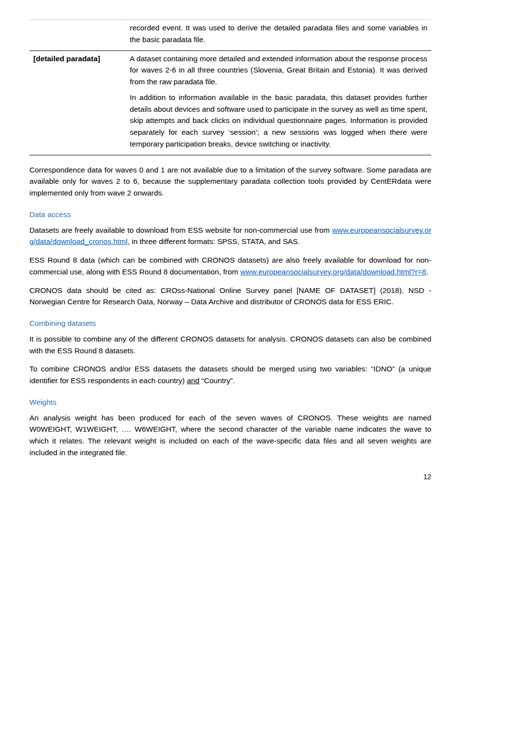| | recorded event. It was used to derive the detailed paradata files and some variables in the basic paradata file. |
| [detailed paradata] | A dataset containing more detailed and extended information about the response process for waves 2-6 in all three countries (Slovenia, Great Britain and Estonia). It was derived from the raw paradata file. In addition to information available in the basic paradata, this dataset provides further details about devices and software used to participate in the survey as well as time spent, skip attempts and back clicks on individual questionnaire pages. Information is provided separately for each survey ‘session’; a new sessions was logged when there were temporary participation breaks, device switching or inactivity. |
Correspondence data for waves 0 and 1 are not available due to a limitation of the survey software. Some paradata are available only for waves 2 to 6, because the supplementary paradata collection tools provided by CentERdata were implemented only from wave 2 onwards.
Data access
Datasets are freely available to download from ESS website for non-commercial use from www.europeansocialsurvey.org/data/download_cronos.html, in three different formats: SPSS, STATA, and SAS.
ESS Round 8 data (which can be combined with CRONOS datasets) are also freely available for download for non-commercial use, along with ESS Round 8 documentation, from www.europeansocialsurvey.org/data/download.html?r=8.
CRONOS data should be cited as: CROss-National Online Survey panel [NAME OF DATASET] (2018). NSD - Norwegian Centre for Research Data, Norway – Data Archive and distributor of CRONOS data for ESS ERIC.
Combining datasets
It is possible to combine any of the different CRONOS datasets for analysis. CRONOS datasets can also be combined with the ESS Round 8 datasets.
To combine CRONOS and/or ESS datasets the datasets should be merged using two variables: “IDNO” (a unique identifier for ESS respondents in each country) and “Country”.
Weights
An analysis weight has been produced for each of the seven waves of CRONOS. These weights are named W0WEIGHT, W1WEIGHT, …. W6WEIGHT, where the second character of the variable name indicates the wave to which it relates. The relevant weight is included on each of the wave-specific data files and all seven weights are included in the integrated file.
12